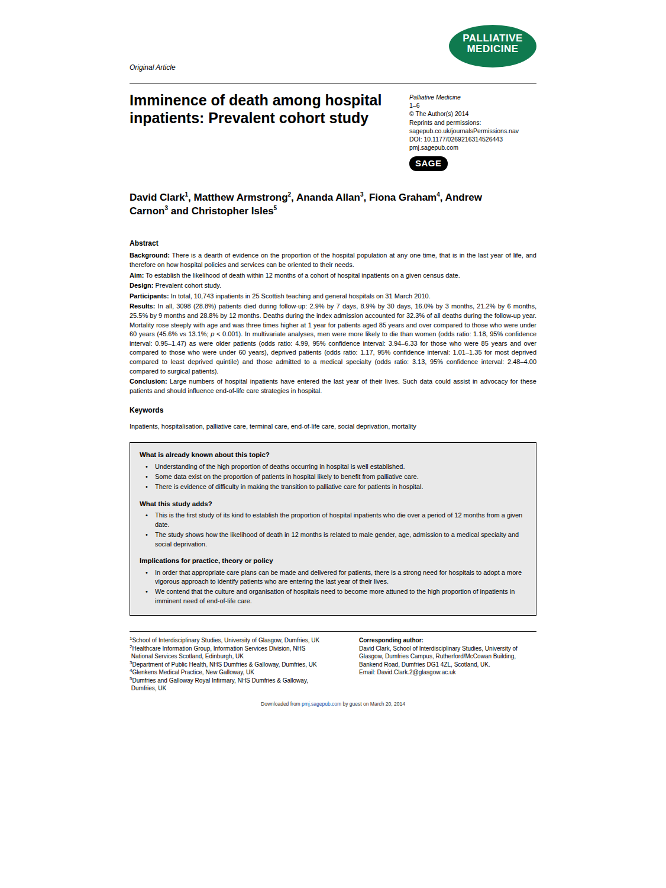PALLIATIVE MEDICINE
Original Article
Imminence of death among hospital inpatients: Prevalent cohort study
Palliative Medicine
1–6
© The Author(s) 2014
Reprints and permissions:
sagepub.co.uk/journalsPermissions.nav
DOI: 10.1177/0269216314526443
pmj.sagepub.com
SAGE
David Clark1, Matthew Armstrong2, Ananda Allan3, Fiona Graham4, Andrew Carnon3 and Christopher Isles5
Abstract
Background: There is a dearth of evidence on the proportion of the hospital population at any one time, that is in the last year of life, and therefore on how hospital policies and services can be oriented to their needs.
Aim: To establish the likelihood of death within 12 months of a cohort of hospital inpatients on a given census date.
Design: Prevalent cohort study.
Participants: In total, 10,743 inpatients in 25 Scottish teaching and general hospitals on 31 March 2010.
Results: In all, 3098 (28.8%) patients died during follow-up: 2.9% by 7 days, 8.9% by 30 days, 16.0% by 3 months, 21.2% by 6 months, 25.5% by 9 months and 28.8% by 12 months. Deaths during the index admission accounted for 32.3% of all deaths during the follow-up year. Mortality rose steeply with age and was three times higher at 1 year for patients aged 85 years and over compared to those who were under 60 years (45.6% vs 13.1%; p < 0.001). In multivariate analyses, men were more likely to die than women (odds ratio: 1.18, 95% confidence interval: 0.95–1.47) as were older patients (odds ratio: 4.99, 95% confidence interval: 3.94–6.33 for those who were 85 years and over compared to those who were under 60 years), deprived patients (odds ratio: 1.17, 95% confidence interval: 1.01–1.35 for most deprived compared to least deprived quintile) and those admitted to a medical specialty (odds ratio: 3.13, 95% confidence interval: 2.48–4.00 compared to surgical patients).
Conclusion: Large numbers of hospital inpatients have entered the last year of their lives. Such data could assist in advocacy for these patients and should influence end-of-life care strategies in hospital.
Keywords
Inpatients, hospitalisation, palliative care, terminal care, end-of-life care, social deprivation, mortality
What is already known about this topic?
Understanding of the high proportion of deaths occurring in hospital is well established.
Some data exist on the proportion of patients in hospital likely to benefit from palliative care.
There is evidence of difficulty in making the transition to palliative care for patients in hospital.
What this study adds?
This is the first study of its kind to establish the proportion of hospital inpatients who die over a period of 12 months from a given date.
The study shows how the likelihood of death in 12 months is related to male gender, age, admission to a medical specialty and social deprivation.
Implications for practice, theory or policy
In order that appropriate care plans can be made and delivered for patients, there is a strong need for hospitals to adopt a more vigorous approach to identify patients who are entering the last year of their lives.
We contend that the culture and organisation of hospitals need to become more attuned to the high proportion of inpatients in imminent need of end-of-life care.
1School of Interdisciplinary Studies, University of Glasgow, Dumfries, UK
2Healthcare Information Group, Information Services Division, NHS
National Services Scotland, Edinburgh, UK
3Department of Public Health, NHS Dumfries & Galloway, Dumfries, UK
4Glenkens Medical Practice, New Galloway, UK
5Dumfries and Galloway Royal Infirmary, NHS Dumfries & Galloway,
Dumfries, UK
Corresponding author:
David Clark, School of Interdisciplinary Studies, University of Glasgow, Dumfries Campus, Rutherford/McCowan Building, Bankend Road, Dumfries DG1 4ZL, Scotland, UK.
Email: David.Clark.2@glasgow.ac.uk
Downloaded from pmj.sagepub.com by guest on March 20, 2014